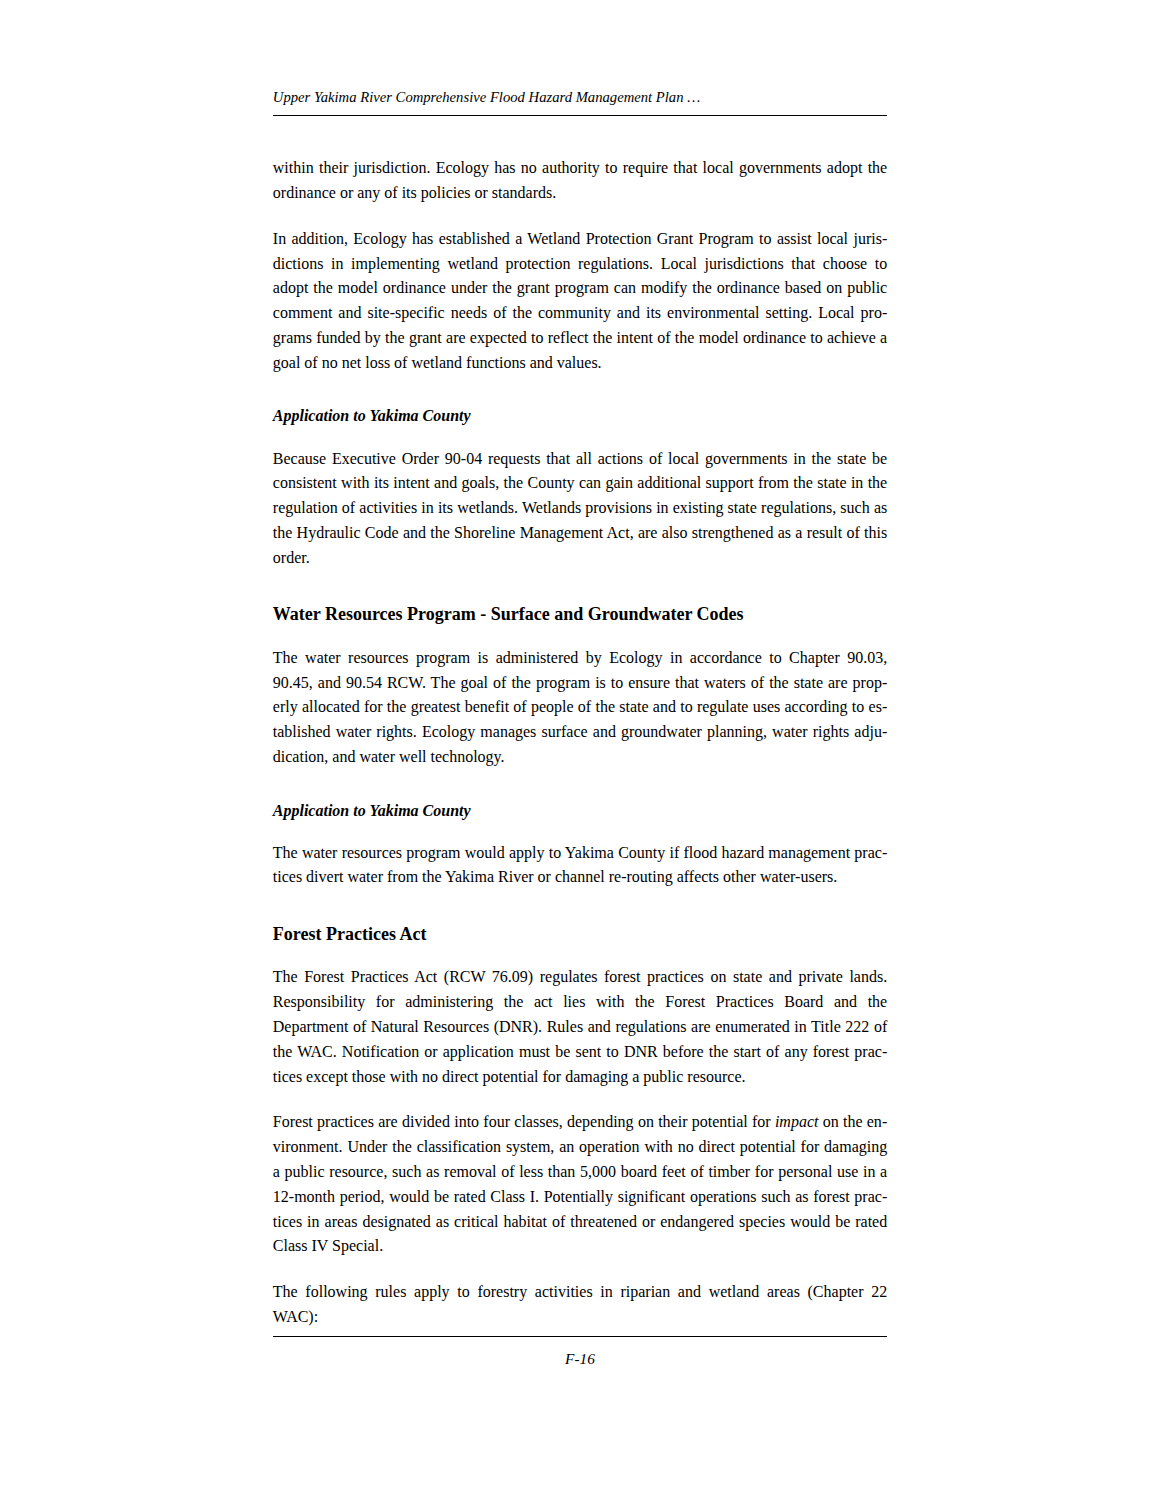Upper Yakima River Comprehensive Flood Hazard Management Plan …
within their jurisdiction. Ecology has no authority to require that local governments adopt the ordinance or any of its policies or standards.
In addition, Ecology has established a Wetland Protection Grant Program to assist local jurisdictions in implementing wetland protection regulations. Local jurisdictions that choose to adopt the model ordinance under the grant program can modify the ordinance based on public comment and site-specific needs of the community and its environmental setting. Local programs funded by the grant are expected to reflect the intent of the model ordinance to achieve a goal of no net loss of wetland functions and values.
Application to Yakima County
Because Executive Order 90-04 requests that all actions of local governments in the state be consistent with its intent and goals, the County can gain additional support from the state in the regulation of activities in its wetlands. Wetlands provisions in existing state regulations, such as the Hydraulic Code and the Shoreline Management Act, are also strengthened as a result of this order.
Water Resources Program - Surface and Groundwater Codes
The water resources program is administered by Ecology in accordance to Chapter 90.03, 90.45, and 90.54 RCW. The goal of the program is to ensure that waters of the state are properly allocated for the greatest benefit of people of the state and to regulate uses according to established water rights. Ecology manages surface and groundwater planning, water rights adjudication, and water well technology.
Application to Yakima County
The water resources program would apply to Yakima County if flood hazard management practices divert water from the Yakima River or channel re-routing affects other water-users.
Forest Practices Act
The Forest Practices Act (RCW 76.09) regulates forest practices on state and private lands. Responsibility for administering the act lies with the Forest Practices Board and the Department of Natural Resources (DNR). Rules and regulations are enumerated in Title 222 of the WAC. Notification or application must be sent to DNR before the start of any forest practices except those with no direct potential for damaging a public resource.
Forest practices are divided into four classes, depending on their potential for impact on the environment. Under the classification system, an operation with no direct potential for damaging a public resource, such as removal of less than 5,000 board feet of timber for personal use in a 12-month period, would be rated Class I. Potentially significant operations such as forest practices in areas designated as critical habitat of threatened or endangered species would be rated Class IV Special.
The following rules apply to forestry activities in riparian and wetland areas (Chapter 22 WAC):
F-16